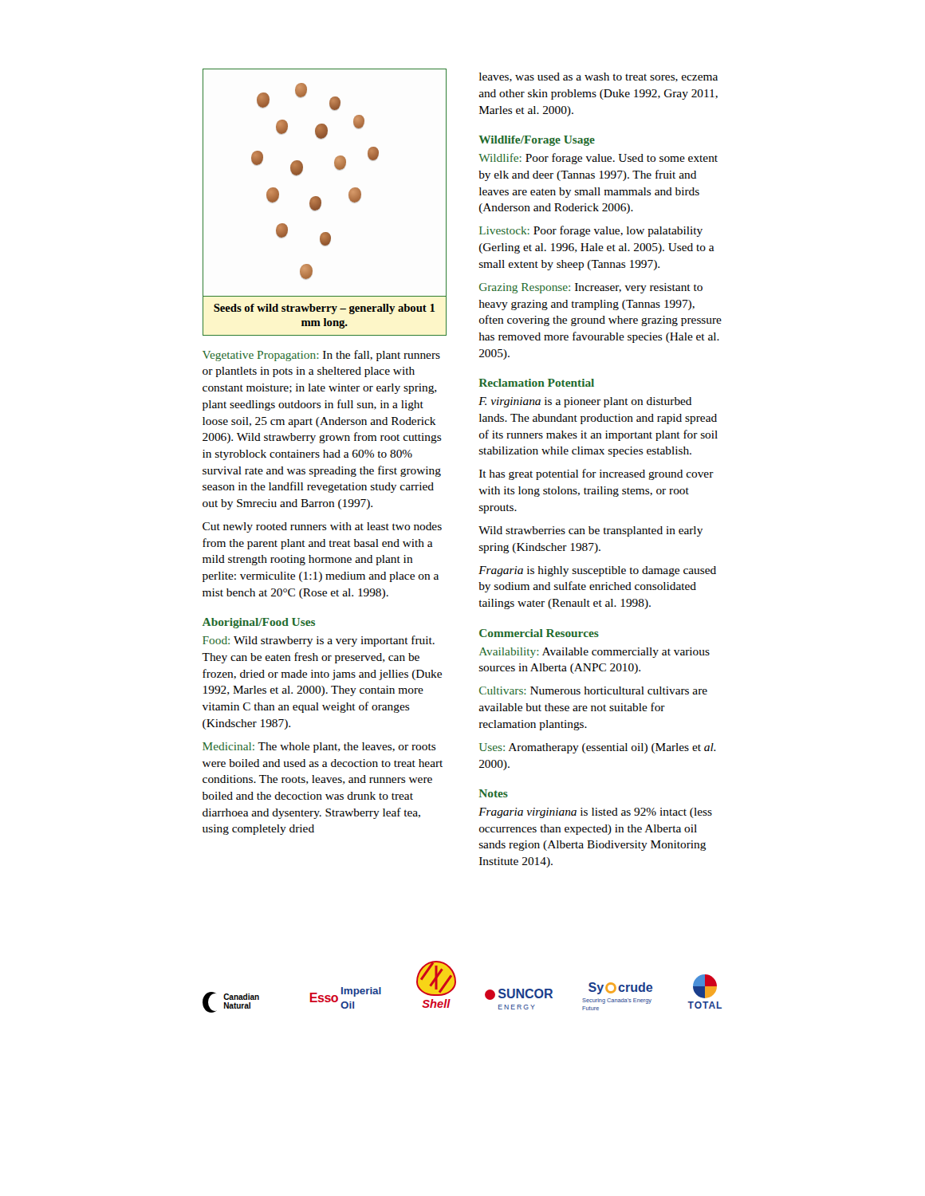Seeds of wild strawberry – generally about 1 mm long.
Vegetative Propagation: In the fall, plant runners or plantlets in pots in a sheltered place with constant moisture; in late winter or early spring, plant seedlings outdoors in full sun, in a light loose soil, 25 cm apart (Anderson and Roderick 2006). Wild strawberry grown from root cuttings in styroblock containers had a 60% to 80% survival rate and was spreading the first growing season in the landfill revegetation study carried out by Smreciu and Barron (1997).
Cut newly rooted runners with at least two nodes from the parent plant and treat basal end with a mild strength rooting hormone and plant in perlite: vermiculite (1:1) medium and place on a mist bench at 20°C (Rose et al. 1998).
Aboriginal/Food Uses
Food: Wild strawberry is a very important fruit. They can be eaten fresh or preserved, can be frozen, dried or made into jams and jellies (Duke 1992, Marles et al. 2000). They contain more vitamin C than an equal weight of oranges (Kindscher 1987).
Medicinal: The whole plant, the leaves, or roots were boiled and used as a decoction to treat heart conditions. The roots, leaves, and runners were boiled and the decoction was drunk to treat diarrhoea and dysentery. Strawberry leaf tea, using completely dried
leaves, was used as a wash to treat sores, eczema and other skin problems (Duke 1992, Gray 2011, Marles et al. 2000).
Wildlife/Forage Usage
Wildlife: Poor forage value. Used to some extent by elk and deer (Tannas 1997). The fruit and leaves are eaten by small mammals and birds (Anderson and Roderick 2006).
Livestock: Poor forage value, low palatability (Gerling et al. 1996, Hale et al. 2005). Used to a small extent by sheep (Tannas 1997).
Grazing Response: Increaser, very resistant to heavy grazing and trampling (Tannas 1997), often covering the ground where grazing pressure has removed more favourable species (Hale et al. 2005).
Reclamation Potential
F. virginiana is a pioneer plant on disturbed lands. The abundant production and rapid spread of its runners makes it an important plant for soil stabilization while climax species establish.
It has great potential for increased ground cover with its long stolons, trailing stems, or root sprouts.
Wild strawberries can be transplanted in early spring (Kindscher 1987).
Fragaria is highly susceptible to damage caused by sodium and sulfate enriched consolidated tailings water (Renault et al. 1998).
Commercial Resources
Availability: Available commercially at various sources in Alberta (ANPC 2010).
Cultivars: Numerous horticultural cultivars are available but these are not suitable for reclamation plantings.
Uses: Aromatherapy (essential oil) (Marles et al. 2000).
Notes
Fragaria virginiana is listed as 92% intact (less occurrences than expected) in the Alberta oil sands region (Alberta Biodiversity Monitoring Institute 2014).
Canadian Natural
Esso Imperial Oil
Shell
SUNCOR
ENERGY
Sy
crude
Securing Canada's Energy Future
TOTAL